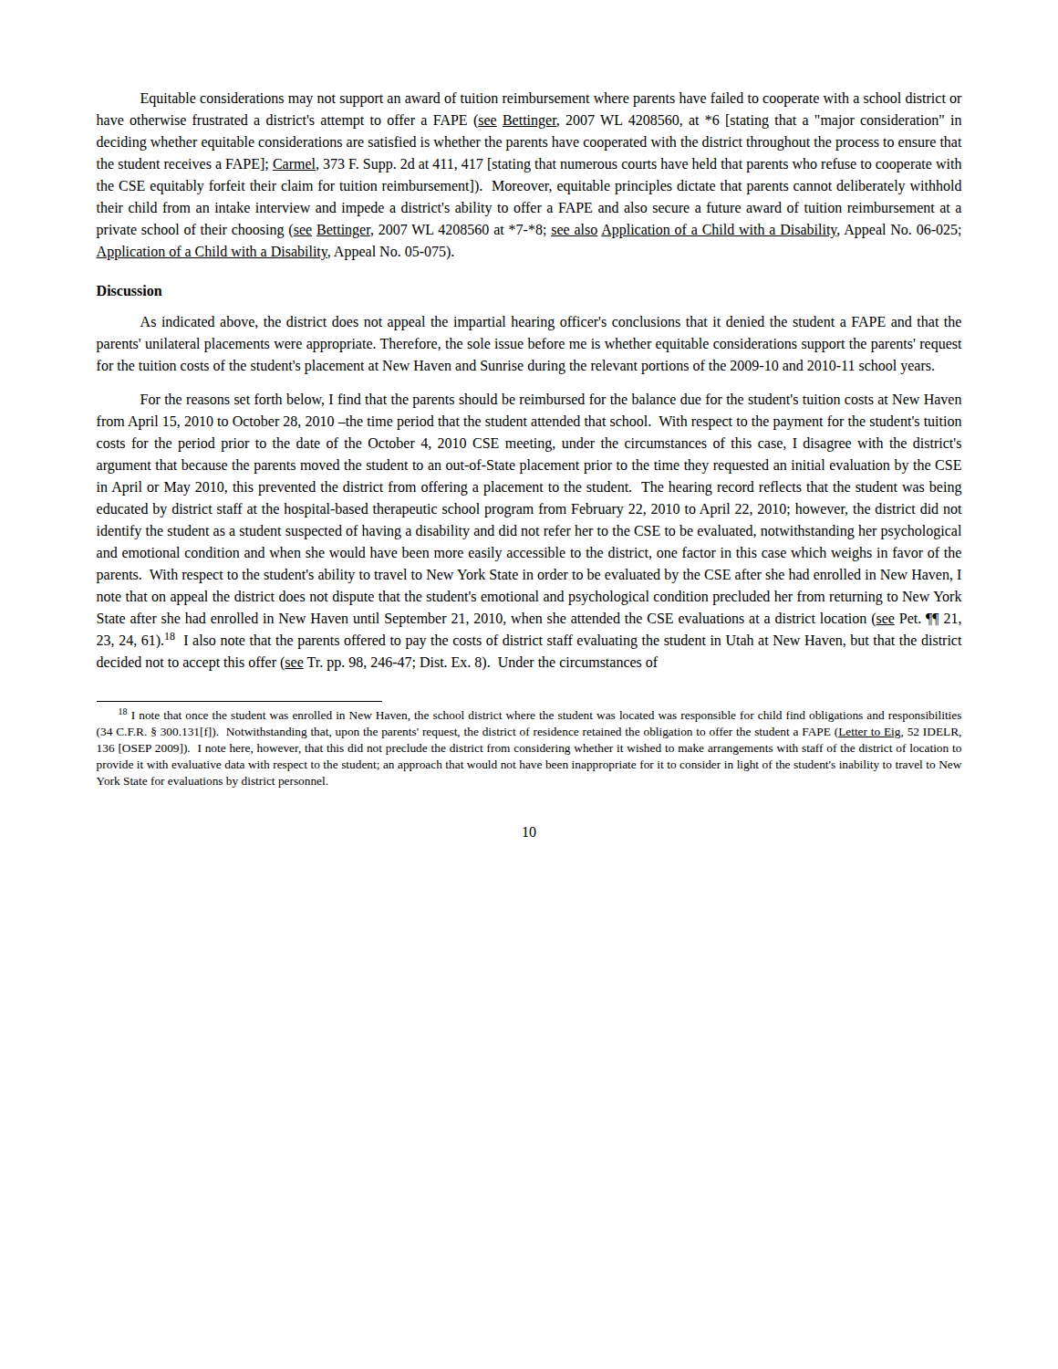Equitable considerations may not support an award of tuition reimbursement where parents have failed to cooperate with a school district or have otherwise frustrated a district's attempt to offer a FAPE (see Bettinger, 2007 WL 4208560, at *6 [stating that a "major consideration" in deciding whether equitable considerations are satisfied is whether the parents have cooperated with the district throughout the process to ensure that the student receives a FAPE]; Carmel, 373 F. Supp. 2d at 411, 417 [stating that numerous courts have held that parents who refuse to cooperate with the CSE equitably forfeit their claim for tuition reimbursement]). Moreover, equitable principles dictate that parents cannot deliberately withhold their child from an intake interview and impede a district's ability to offer a FAPE and also secure a future award of tuition reimbursement at a private school of their choosing (see Bettinger, 2007 WL 4208560 at *7-*8; see also Application of a Child with a Disability, Appeal No. 06-025; Application of a Child with a Disability, Appeal No. 05-075).
Discussion
As indicated above, the district does not appeal the impartial hearing officer's conclusions that it denied the student a FAPE and that the parents' unilateral placements were appropriate. Therefore, the sole issue before me is whether equitable considerations support the parents' request for the tuition costs of the student's placement at New Haven and Sunrise during the relevant portions of the 2009-10 and 2010-11 school years.
For the reasons set forth below, I find that the parents should be reimbursed for the balance due for the student's tuition costs at New Haven from April 15, 2010 to October 28, 2010 –the time period that the student attended that school. With respect to the payment for the student's tuition costs for the period prior to the date of the October 4, 2010 CSE meeting, under the circumstances of this case, I disagree with the district's argument that because the parents moved the student to an out-of-State placement prior to the time they requested an initial evaluation by the CSE in April or May 2010, this prevented the district from offering a placement to the student. The hearing record reflects that the student was being educated by district staff at the hospital-based therapeutic school program from February 22, 2010 to April 22, 2010; however, the district did not identify the student as a student suspected of having a disability and did not refer her to the CSE to be evaluated, notwithstanding her psychological and emotional condition and when she would have been more easily accessible to the district, one factor in this case which weighs in favor of the parents. With respect to the student's ability to travel to New York State in order to be evaluated by the CSE after she had enrolled in New Haven, I note that on appeal the district does not dispute that the student's emotional and psychological condition precluded her from returning to New York State after she had enrolled in New Haven until September 21, 2010, when she attended the CSE evaluations at a district location (see Pet. ¶¶ 21, 23, 24, 61).18 I also note that the parents offered to pay the costs of district staff evaluating the student in Utah at New Haven, but that the district decided not to accept this offer (see Tr. pp. 98, 246-47; Dist. Ex. 8). Under the circumstances of
18 I note that once the student was enrolled in New Haven, the school district where the student was located was responsible for child find obligations and responsibilities (34 C.F.R. § 300.131[f]). Notwithstanding that, upon the parents' request, the district of residence retained the obligation to offer the student a FAPE (Letter to Eig, 52 IDELR, 136 [OSEP 2009]). I note here, however, that this did not preclude the district from considering whether it wished to make arrangements with staff of the district of location to provide it with evaluative data with respect to the student; an approach that would not have been inappropriate for it to consider in light of the student's inability to travel to New York State for evaluations by district personnel.
10